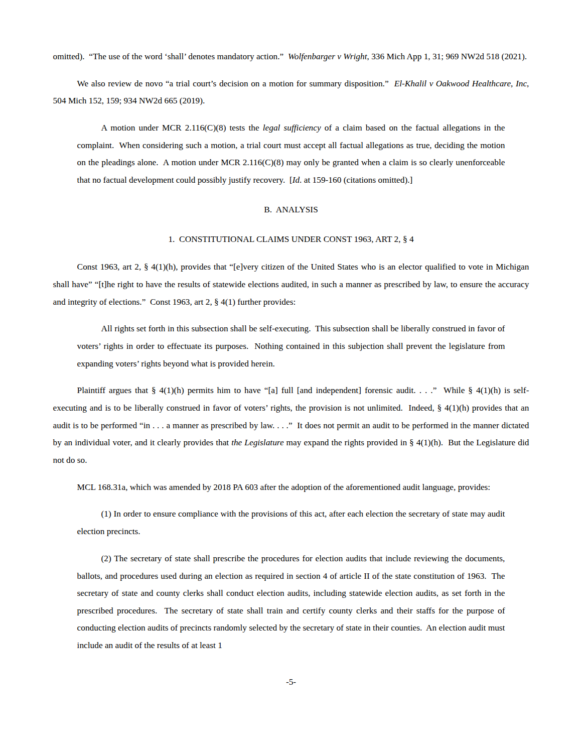omitted). “The use of the word ‘shall’ denotes mandatory action.” Wolfenbarger v Wright, 336 Mich App 1, 31; 969 NW2d 518 (2021).
We also review de novo “a trial court’s decision on a motion for summary disposition.” El-Khalil v Oakwood Healthcare, Inc, 504 Mich 152, 159; 934 NW2d 665 (2019).
A motion under MCR 2.116(C)(8) tests the legal sufficiency of a claim based on the factual allegations in the complaint. When considering such a motion, a trial court must accept all factual allegations as true, deciding the motion on the pleadings alone. A motion under MCR 2.116(C)(8) may only be granted when a claim is so clearly unenforceable that no factual development could possibly justify recovery. [Id. at 159-160 (citations omitted).]
B. ANALYSIS
1. CONSTITUTIONAL CLAIMS UNDER CONST 1963, ART 2, § 4
Const 1963, art 2, § 4(1)(h), provides that “[e]very citizen of the United States who is an elector qualified to vote in Michigan shall have” “[t]he right to have the results of statewide elections audited, in such a manner as prescribed by law, to ensure the accuracy and integrity of elections.” Const 1963, art 2, § 4(1) further provides:
All rights set forth in this subsection shall be self-executing. This subsection shall be liberally construed in favor of voters’ rights in order to effectuate its purposes. Nothing contained in this subjection shall prevent the legislature from expanding voters’ rights beyond what is provided herein.
Plaintiff argues that § 4(1)(h) permits him to have “[a] full [and independent] forensic audit. . . .” While § 4(1)(h) is self-executing and is to be liberally construed in favor of voters’ rights, the provision is not unlimited. Indeed, § 4(1)(h) provides that an audit is to be performed “in . . . a manner as prescribed by law. . . .” It does not permit an audit to be performed in the manner dictated by an individual voter, and it clearly provides that the Legislature may expand the rights provided in § 4(1)(h). But the Legislature did not do so.
MCL 168.31a, which was amended by 2018 PA 603 after the adoption of the aforementioned audit language, provides:
(1) In order to ensure compliance with the provisions of this act, after each election the secretary of state may audit election precincts.
(2) The secretary of state shall prescribe the procedures for election audits that include reviewing the documents, ballots, and procedures used during an election as required in section 4 of article II of the state constitution of 1963. The secretary of state and county clerks shall conduct election audits, including statewide election audits, as set forth in the prescribed procedures. The secretary of state shall train and certify county clerks and their staffs for the purpose of conducting election audits of precincts randomly selected by the secretary of state in their counties. An election audit must include an audit of the results of at least 1
-5-